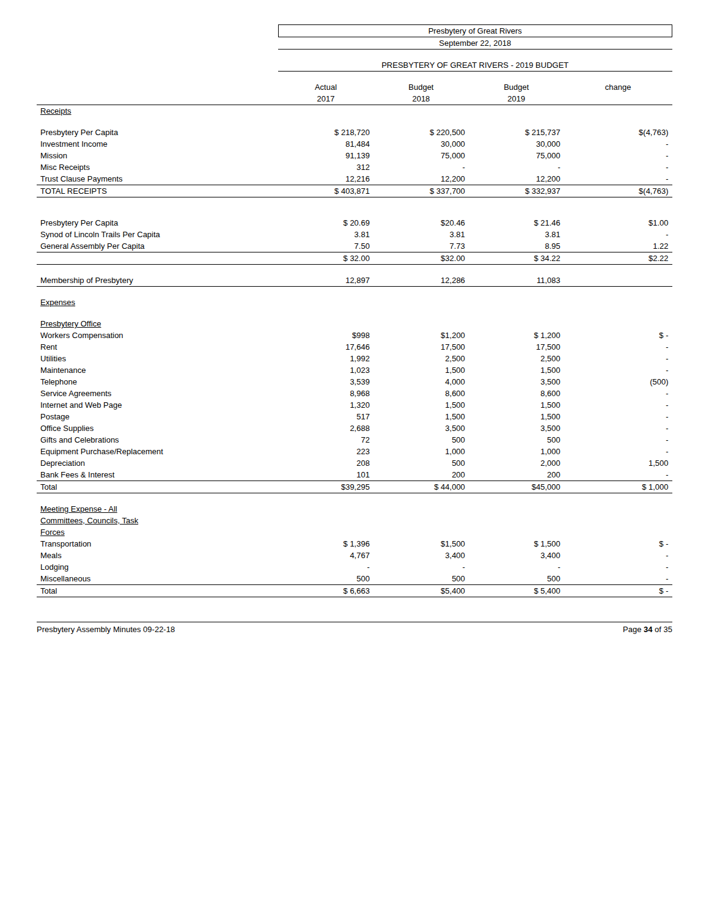| | Presbytery of Great Rivers |
| | September 22, 2018 |
| | PRESBYTERY OF GREAT RIVERS - 2019 BUDGET |
| | Actual | Budget | Budget | change |
| | 2017 | 2018 | 2019 | |
| Receipts | | | | |
| Presbytery Per Capita | $ 218,720 | $ 220,500 | $ 215,737 | $(4,763) |
| Investment Income | 81,484 | 30,000 | 30,000 | - |
| Mission | 91,139 | 75,000 | 75,000 | - |
| Misc Receipts | 312 | - | - | - |
| Trust Clause Payments | 12,216 | 12,200 | 12,200 | - |
| TOTAL RECEIPTS | $ 403,871 | $ 337,700 | $ 332,937 | $(4,763) |
| Presbytery Per Capita | $ 20.69 | $20.46 | $ 21.46 | $1.00 |
| Synod of Lincoln Trails Per Capita | 3.81 | 3.81 | 3.81 | - |
| General Assembly Per Capita | 7.50 | 7.73 | 8.95 | 1.22 |
| | $ 32.00 | $32.00 | $ 34.22 | $2.22 |
| Membership of Presbytery | 12,897 | 12,286 | 11,083 | |
| Expenses | | | | |
| Presbytery Office | | | | |
| Workers Compensation | $998 | $1,200 | $ 1,200 | $ - |
| Rent | 17,646 | 17,500 | 17,500 | - |
| Utilities | 1,992 | 2,500 | 2,500 | - |
| Maintenance | 1,023 | 1,500 | 1,500 | - |
| Telephone | 3,539 | 4,000 | 3,500 | (500) |
| Service Agreements | 8,968 | 8,600 | 8,600 | - |
| Internet and Web Page | 1,320 | 1,500 | 1,500 | - |
| Postage | 517 | 1,500 | 1,500 | - |
| Office Supplies | 2,688 | 3,500 | 3,500 | - |
| Gifts and Celebrations | 72 | 500 | 500 | - |
| Equipment Purchase/Replacement | 223 | 1,000 | 1,000 | - |
| Depreciation | 208 | 500 | 2,000 | 1,500 |
| Bank Fees & Interest | 101 | 200 | 200 | - |
| Total | $39,295 | $ 44,000 | $45,000 | $ 1,000 |
| Meeting Expense - All | | | | |
| Committees, Councils, Task | | | | |
| Forces | | | | |
| Transportation | $ 1,396 | $1,500 | $ 1,500 | $ - |
| Meals | 4,767 | 3,400 | 3,400 | - |
| Lodging | - | - | - | - |
| Miscellaneous | 500 | 500 | 500 | - |
| Total | $ 6,663 | $5,400 | $ 5,400 | $ - |
Presbytery Assembly Minutes 09-22-18 Page 34 of 35